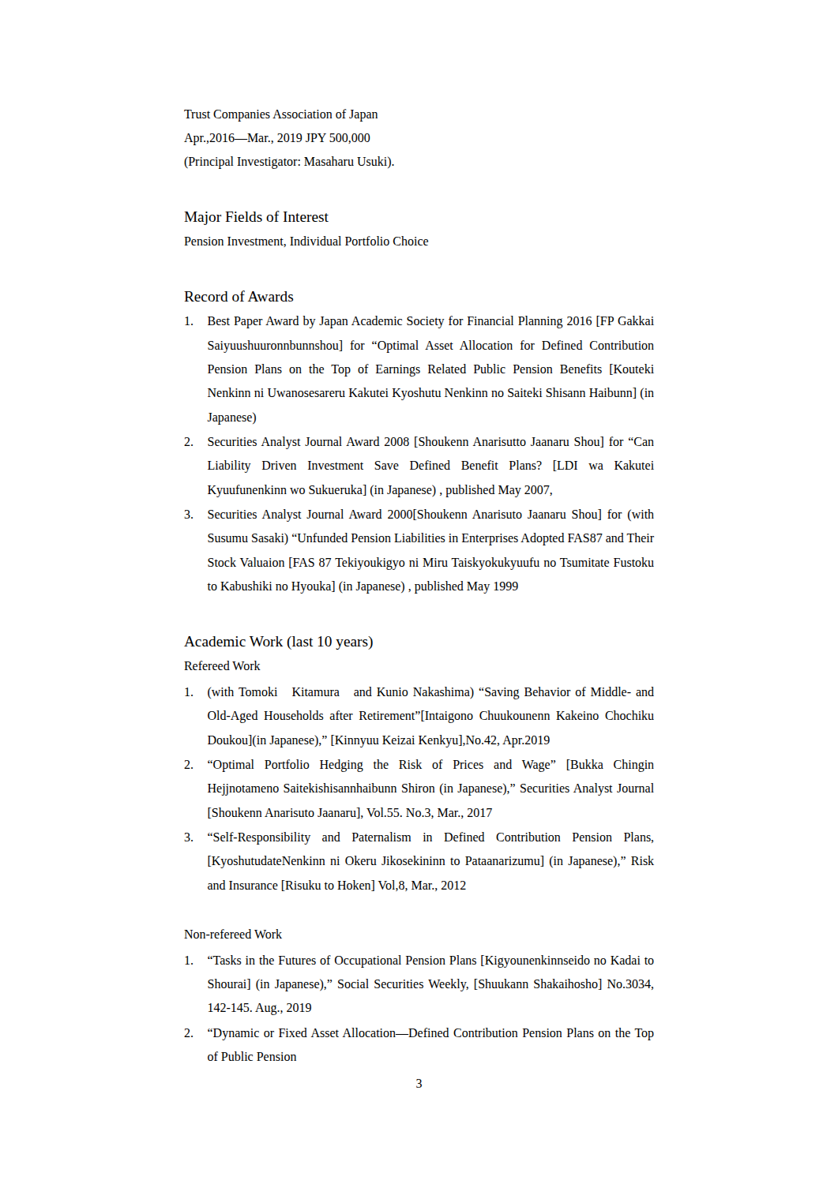Trust Companies Association of Japan
Apr.,2016—Mar., 2019 JPY 500,000
(Principal Investigator: Masaharu Usuki).
Major Fields of Interest
Pension Investment, Individual Portfolio Choice
Record of Awards
1. Best Paper Award by Japan Academic Society for Financial Planning 2016 [FP Gakkai Saiyuushuuronnbunnshou] for “Optimal Asset Allocation for Defined Contribution Pension Plans on the Top of Earnings Related Public Pension Benefits [Kouteki Nenkinn ni Uwanosesareru Kakutei Kyoshutu Nenkinn no Saiteki Shisann Haibunn] (in Japanese)
2. Securities Analyst Journal Award 2008 [Shoukenn Anarisutto Jaanaru Shou] for “Can Liability Driven Investment Save Defined Benefit Plans? [LDI wa Kakutei Kyuufunenkinn wo Sukueruka] (in Japanese) , published May 2007,
3. Securities Analyst Journal Award 2000[Shoukenn Anarisuto Jaanaru Shou] for (with Susumu Sasaki) “Unfunded Pension Liabilities in Enterprises Adopted FAS87 and Their Stock Valuaion [FAS 87 Tekiyoukigyo ni Miru Taiskyokukyuufu no Tsumitate Fustoku to Kabushiki no Hyouka] (in Japanese) , published May 1999
Academic Work (last 10 years)
Refereed Work
1.(with Tomoki Kitamura and Kunio Nakashima) “Saving Behavior of Middle- and Old-Aged Households after Retirement”[Intaigono Chuukounenn Kakeino Chochiku Doukou](in Japanese),” [Kinnyuu Keizai Kenkyu],No.42, Apr.2019
2.“Optimal Portfolio Hedging the Risk of Prices and Wage” [Bukka Chingin Hejjnotameno Saitekishisannhaibunn Shiron (in Japanese),” Securities Analyst Journal [Shoukenn Anarisuto Jaanaru], Vol.55. No.3, Mar., 2017
3.“Self-Responsibility and Paternalism in Defined Contribution Pension Plans, [KyoshutudateNenkinn ni Okeru Jikosekininn to Pataanarizumu] (in Japanese),” Risk and Insurance [Risuku to Hoken] Vol,8, Mar., 2012
Non-refereed Work
1.“Tasks in the Futures of Occupational Pension Plans [Kigyounenkinnseido no Kadai to Shourai] (in Japanese),” Social Securities Weekly, [Shuukann Shakaihosho] No.3034, 142-145. Aug., 2019
2.“Dynamic or Fixed Asset Allocation—Defined Contribution Pension Plans on the Top of Public Pension
3